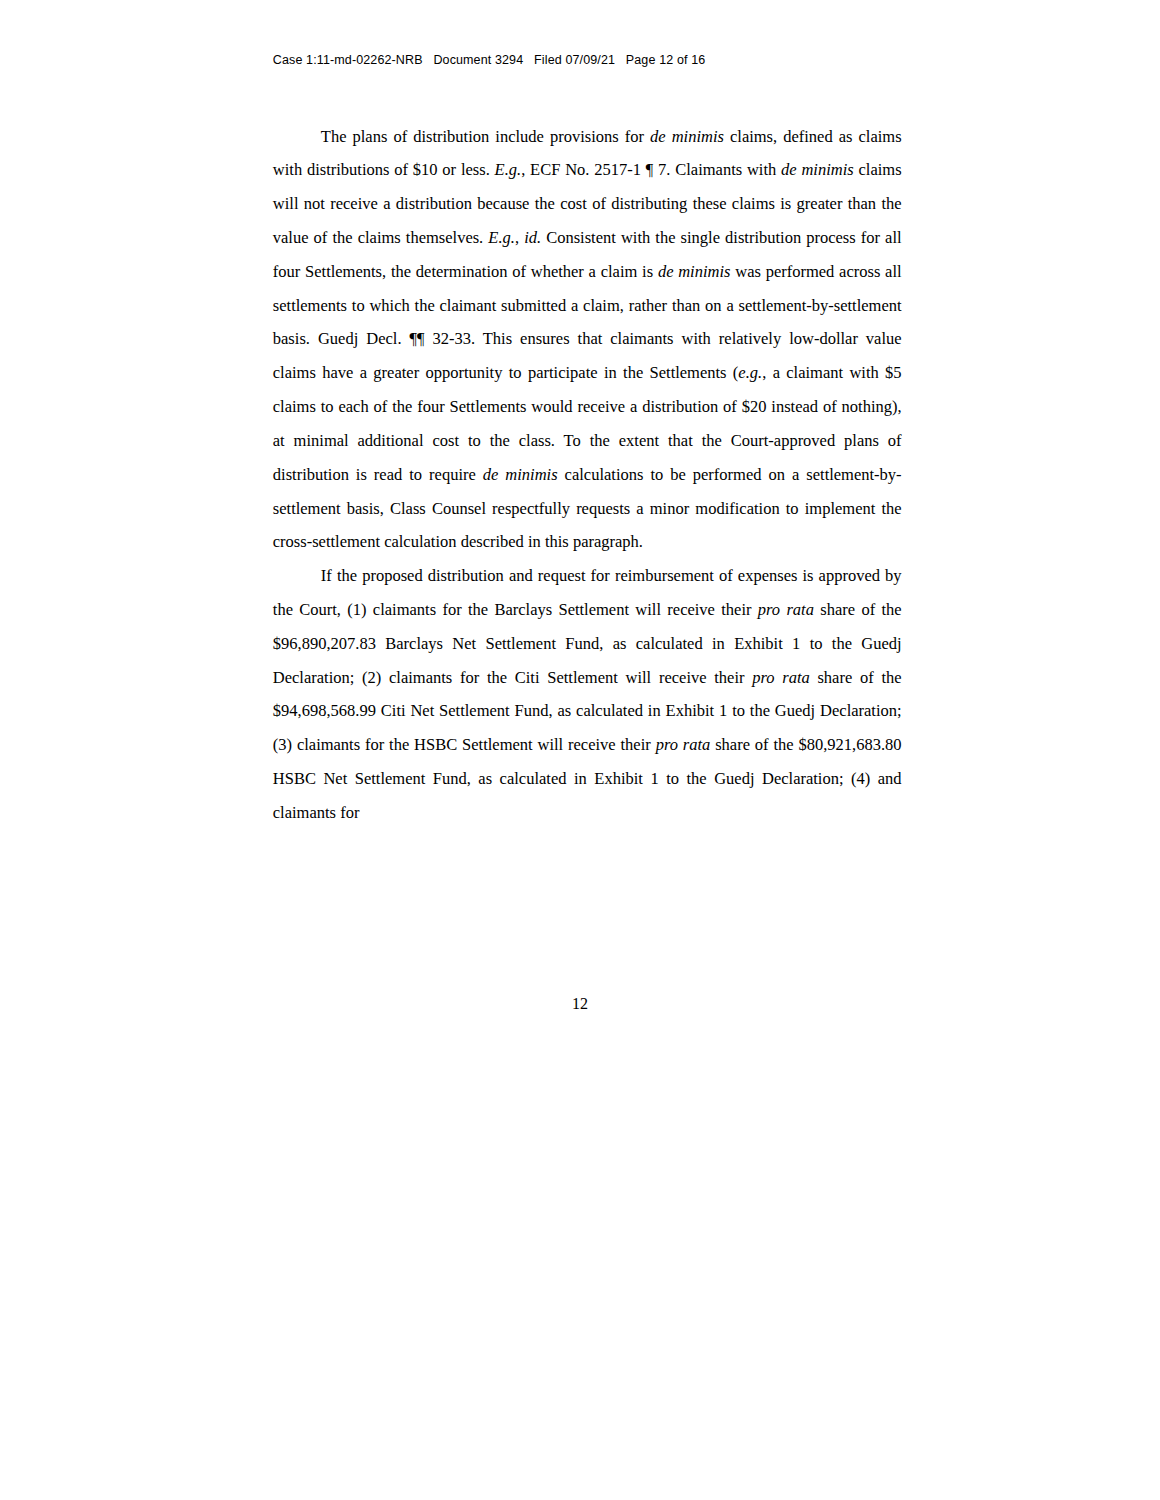Case 1:11-md-02262-NRB Document 3294 Filed 07/09/21 Page 12 of 16
The plans of distribution include provisions for de minimis claims, defined as claims with distributions of $10 or less. E.g., ECF No. 2517-1 ¶ 7. Claimants with de minimis claims will not receive a distribution because the cost of distributing these claims is greater than the value of the claims themselves. E.g., id. Consistent with the single distribution process for all four Settlements, the determination of whether a claim is de minimis was performed across all settlements to which the claimant submitted a claim, rather than on a settlement-by-settlement basis. Guedj Decl. ¶¶ 32-33. This ensures that claimants with relatively low-dollar value claims have a greater opportunity to participate in the Settlements (e.g., a claimant with $5 claims to each of the four Settlements would receive a distribution of $20 instead of nothing), at minimal additional cost to the class. To the extent that the Court-approved plans of distribution is read to require de minimis calculations to be performed on a settlement-by-settlement basis, Class Counsel respectfully requests a minor modification to implement the cross-settlement calculation described in this paragraph.
If the proposed distribution and request for reimbursement of expenses is approved by the Court, (1) claimants for the Barclays Settlement will receive their pro rata share of the $96,890,207.83 Barclays Net Settlement Fund, as calculated in Exhibit 1 to the Guedj Declaration; (2) claimants for the Citi Settlement will receive their pro rata share of the $94,698,568.99 Citi Net Settlement Fund, as calculated in Exhibit 1 to the Guedj Declaration; (3) claimants for the HSBC Settlement will receive their pro rata share of the $80,921,683.80 HSBC Net Settlement Fund, as calculated in Exhibit 1 to the Guedj Declaration; (4) and claimants for
12